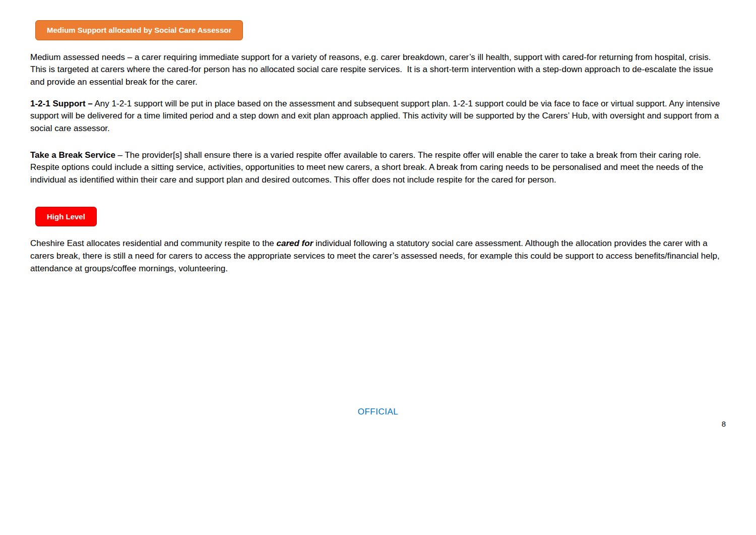Medium Support allocated by Social Care Assessor
Medium assessed needs – a carer requiring immediate support for a variety of reasons, e.g. carer breakdown, carer’s ill health, support with cared-for returning from hospital, crisis. This is targeted at carers where the cared-for person has no allocated social care respite services. It is a short-term intervention with a step-down approach to de-escalate the issue and provide an essential break for the carer.
1-2-1 Support – Any 1-2-1 support will be put in place based on the assessment and subsequent support plan. 1-2-1 support could be via face to face or virtual support. Any intensive support will be delivered for a time limited period and a step down and exit plan approach applied. This activity will be supported by the Carers’ Hub, with oversight and support from a social care assessor.
Take a Break Service – The provider[s] shall ensure there is a varied respite offer available to carers. The respite offer will enable the carer to take a break from their caring role. Respite options could include a sitting service, activities, opportunities to meet new carers, a short break. A break from caring needs to be personalised and meet the needs of the individual as identified within their care and support plan and desired outcomes. This offer does not include respite for the cared for person.
High Level
Cheshire East allocates residential and community respite to the cared for individual following a statutory social care assessment. Although the allocation provides the carer with a carers break, there is still a need for carers to access the appropriate services to meet the carer’s assessed needs, for example this could be support to access benefits/financial help, attendance at groups/coffee mornings, volunteering.
OFFICIAL 8